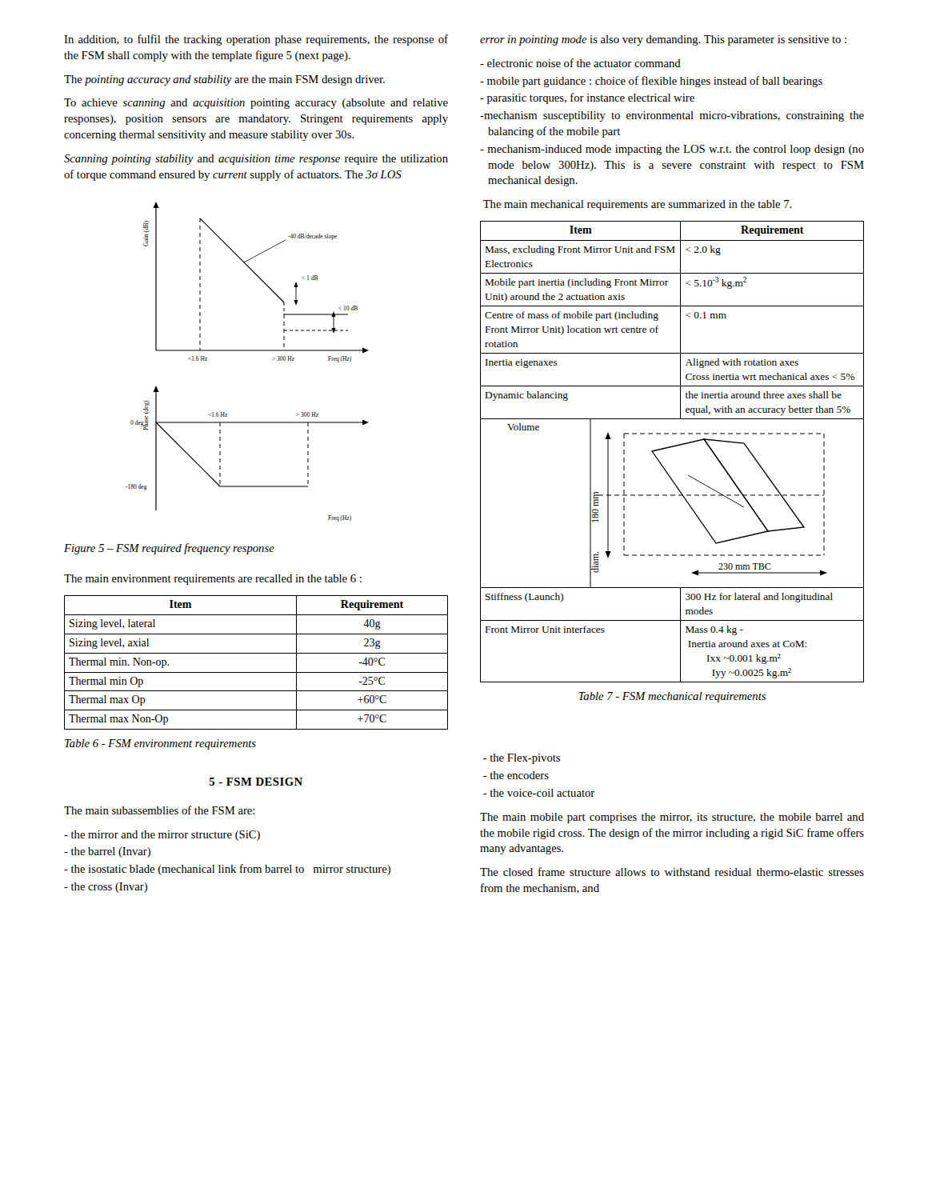In addition, to fulfil the tracking operation phase requirements, the response of the FSM shall comply with the template figure 5 (next page).
The pointing accuracy and stability are the main FSM design driver.
To achieve scanning and acquisition pointing accuracy (absolute and relative responses), position sensors are mandatory. Stringent requirements apply concerning thermal sensitivity and measure stability over 30s.
Scanning pointing stability and acquisition time response require the utilization of torque command ensured by current supply of actuators. The 3σ LOS
Gain (dB) -40 dB/decade slope < 1 dB < 10 dB <1.6 Hz > 300 Hz Freq (Hz) Phase (deg) 0 deg -180 deg <1.6 Hz > 300 Hz Freq (Hz)
Figure 5 – FSM required frequency response
The main environment requirements are recalled in the table 6 :
| Item | Requirement |
| --- | --- |
| Sizing level, lateral | 40g |
| Sizing level, axial | 23g |
| Thermal min. Non-op. | -40°C |
| Thermal min Op | -25°C |
| Thermal max Op | +60°C |
| Thermal max Non-Op | +70°C |
Table 6 - FSM environment requirements
5 - FSM DESIGN
The main subassemblies of the FSM are:
- the mirror and the mirror structure (SiC)
- the barrel (Invar)
- the isostatic blade (mechanical link from barrel to mirror structure)
- the cross (Invar)
error in pointing mode is also very demanding. This parameter is sensitive to :
- electronic noise of the actuator command
- mobile part guidance : choice of flexible hinges instead of ball bearings
- parasitic torques, for instance electrical wire
-mechanism susceptibility to environmental micro-vibrations, constraining the balancing of the mobile part
- mechanism-induced mode impacting the LOS w.r.t. the control loop design (no mode below 300Hz). This is a severe constraint with respect to FSM mechanical design.
The main mechanical requirements are summarized in the table 7.
| Item | Requirement |
| --- | --- |
| Mass, excluding Front Mirror Unit and FSM Electronics | < 2.0 kg |
| Mobile part inertia (including Front Mirror Unit) around the 2 actuation axis | < 5.10 -3 kg.m 2 |
| Centre of mass of mobile part (including Front Mirror Unit) location wrt centre of rotation | < 0.1 mm |
| Inertia eigenaxes | Aligned with rotation axes Cross inertia wrt mechanical axes < 5% |
| Dynamic balancing | the inertia around three axes shall be equal, with an accuracy better than 5% |
| Volume 180 mm diam. 230 mm TBC |
| Stiffness (Launch) | 300 Hz for lateral and longitudinal modes |
| Front Mirror Unit interfaces | Mass 0.4 kg - Inertia around axes at CoM: Ixx ~0.001 kg.m² Iyy ~0.0025 kg.m² |
Table 7 - FSM mechanical requirements
- the Flex-pivots
- the encoders
- the voice-coil actuator
The main mobile part comprises the mirror, its structure, the mobile barrel and the mobile rigid cross. The design of the mirror including a rigid SiC frame offers many advantages.
The closed frame structure allows to withstand residual thermo-elastic stresses from the mechanism, and